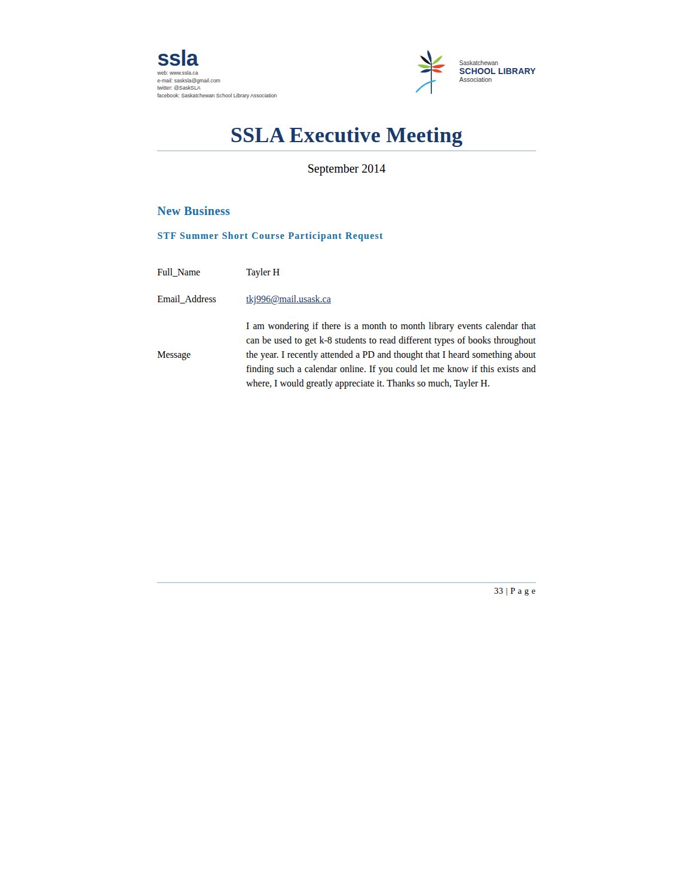ssla
web: www.ssla.ca
e-mail: sasksla@gmail.com
twitter: @SaskSLA
facebook: Saskatchewan School Library Association
Saskatchewan
SCHOOL LIBRARY
Association
SSLA Executive Meeting
September 2014
New Business
STF Summer Short Course Participant Request
| Full_Name | Tayler H |
| Email_Address | tkj996@mail.usask.ca |
| Message | I am wondering if there is a month to month library events calendar that can be used to get k-8 students to read different types of books throughout the year. I recently attended a PD and thought that I heard something about finding such a calendar online. If you could let me know if this exists and where, I would greatly appreciate it. Thanks so much, Tayler H. |
33 | P a g e